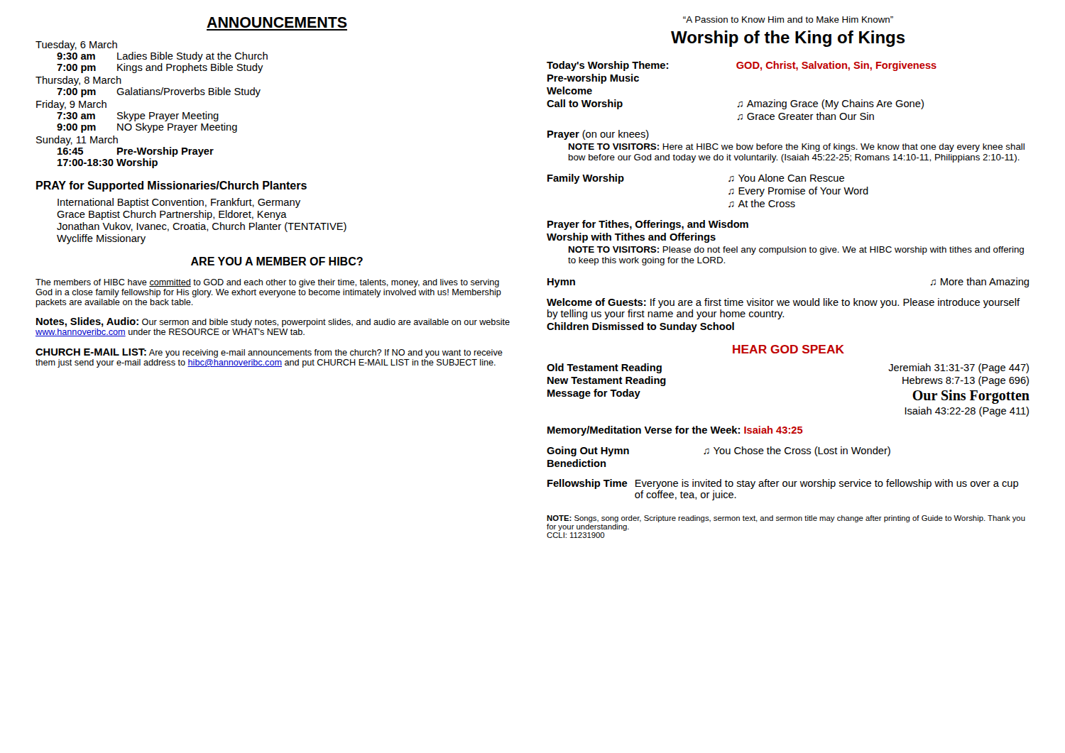ANNOUNCEMENTS
Tuesday, 6 March
9:30 am Ladies Bible Study at the Church
7:00 pm Kings and Prophets Bible Study
Thursday, 8 March
7:00 pm Galatians/Proverbs Bible Study
Friday, 9 March
7:30 am Skype Prayer Meeting
9:00 pm NO Skype Prayer Meeting
Sunday, 11 March
16:45 Pre-Worship Prayer
17:00-18:30 Worship
PRAY for Supported Missionaries/Church Planters
International Baptist Convention, Frankfurt, Germany
Grace Baptist Church Partnership, Eldoret, Kenya
Jonathan Vukov, Ivanec, Croatia, Church Planter (TENTATIVE)
Wycliffe Missionary
ARE YOU A MEMBER OF HIBC?
The members of HIBC have committed to GOD and each other to give their time, talents, money, and lives to serving God in a close family fellowship for His glory. We exhort everyone to become intimately involved with us! Membership packets are available on the back table.
Notes, Slides, Audio: Our sermon and bible study notes, powerpoint slides, and audio are available on our website www.hannoveribc.com under the RESOURCE or WHAT's NEW tab.
CHURCH E-MAIL LIST: Are you receiving e-mail announcements from the church? If NO and you want to receive them just send your e-mail address to hibc@hannoveribc.com and put CHURCH E-MAIL LIST in the SUBJECT line.
“A Passion to Know Him and to Make Him Known”
Worship of the King of Kings
| Today's Worship Theme: | GOD, Christ, Salvation, Sin, Forgiveness |
| Pre-worship Music | |
| Welcome | |
| Call to Worship | Amazing Grace (My Chains Are Gone) |
| | Grace Greater than Our Sin |
Prayer (on our knees)
NOTE TO VISITORS: Here at HIBC we bow before the King of kings. We know that one day every knee shall bow before our God and today we do it voluntarily. (Isaiah 45:22-25; Romans 14:10-11, Philippians 2:10-11).
| Family Worship | You Alone Can Rescue |
| | Every Promise of Your Word |
| | At the Cross |
Prayer for Tithes, Offerings, and Wisdom
Worship with Tithes and Offerings
NOTE TO VISITORS: Please do not feel any compulsion to give. We at HIBC worship with tithes and offering to keep this work going for the LORD.
| Hymn | More than Amazing |
Welcome of Guests: If you are a first time visitor we would like to know you. Please introduce yourself by telling us your first name and your home country.
Children Dismissed to Sunday School
HEAR GOD SPEAK
| Old Testament Reading | Jeremiah 31:31-37 (Page 447) |
| New Testament Reading | Hebrews 8:7-13 (Page 696) |
| Message for Today | Our Sins Forgotten |
| | Isaiah 43:22-28 (Page 411) |
Memory/Meditation Verse for the Week: Isaiah 43:25
| Going Out Hymn | You Chose the Cross (Lost in Wonder) |
| Benediction | |
| Fellowship Time | Everyone is invited to stay after our worship service to fellowship with us over a cup of coffee, tea, or juice. |
NOTE: Songs, song order, Scripture readings, sermon text, and sermon title may change after printing of Guide to Worship. Thank you for your understanding.
CCLI: 11231900